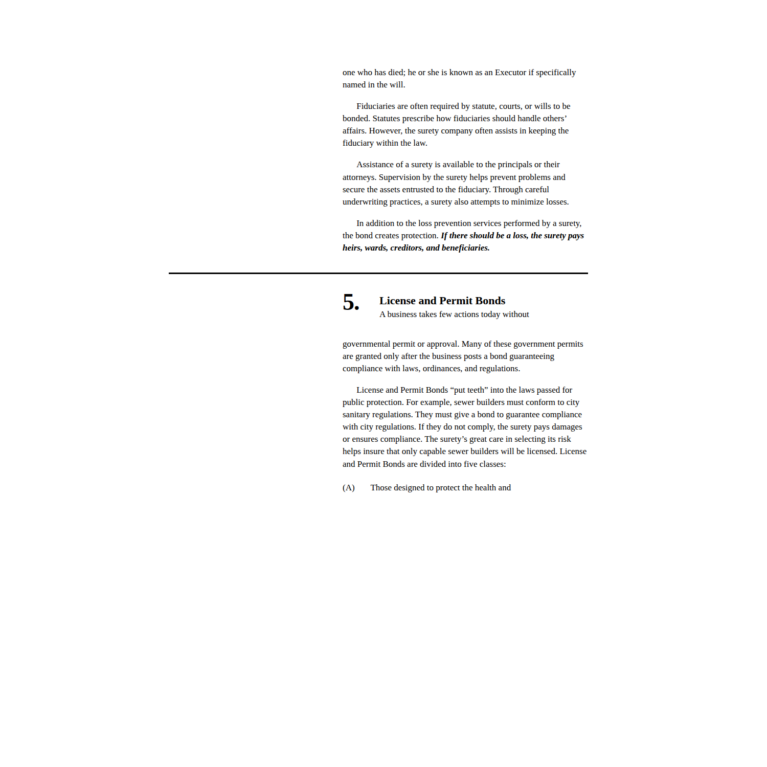one who has died; he or she is known as an Executor if specifically named in the will.
Fiduciaries are often required by statute, courts, or wills to be bonded. Statutes prescribe how fiduciaries should handle others’ affairs. However, the surety company often assists in keeping the fiduciary within the law.
Assistance of a surety is available to the principals or their attorneys. Supervision by the surety helps prevent problems and secure the assets entrusted to the fiduciary. Through careful underwriting practices, a surety also attempts to minimize losses.
In addition to the loss prevention services performed by a surety, the bond creates protection. If there should be a loss, the surety pays heirs, wards, creditors, and beneficiaries.
5. License and Permit Bonds
A business takes few actions today without
governmental permit or approval. Many of these government permits are granted only after the business posts a bond guaranteeing compliance with laws, ordinances, and regulations.
License and Permit Bonds “put teeth” into the laws passed for public protection. For example, sewer builders must conform to city sanitary regulations. They must give a bond to guarantee compliance with city regulations. If they do not comply, the surety pays damages or ensures compliance. The surety’s great care in selecting its risk helps insure that only capable sewer builders will be licensed. License and Permit Bonds are divided into five classes:
(A)
Those designed to protect the health and